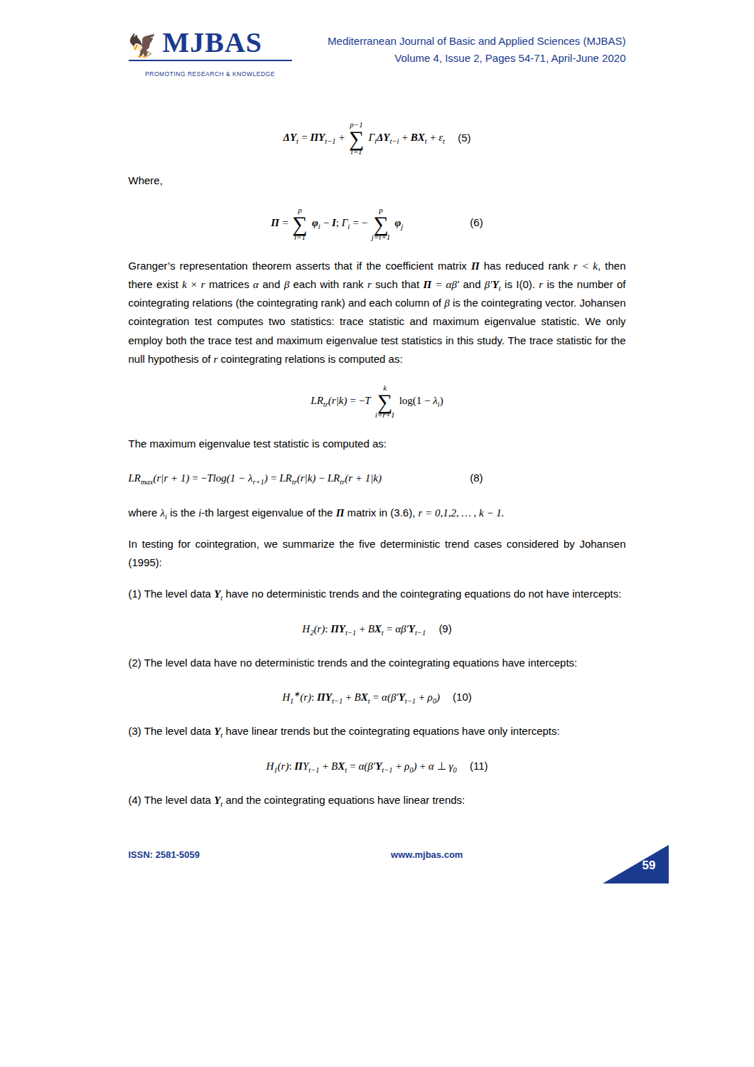🦅 MJBAS
PROMOTING RESEARCH & KNOWLEDGE
Mediterranean Journal of Basic and Applied Sciences (MJBAS)
Volume 4, Issue 2, Pages 54-71, April-June 2020
ΔYt = ΠYt−1 + p−1 ∑ i=1 ΓiΔYt−i + BXt + εt (5)
Where,
Π = p ∑ i=1 φi − I; Γi = − p ∑ j=i+1 φj (6)
Granger’s representation theorem asserts that if the coefficient matrix Π has reduced rank r < k, then there exist k × r matrices α and β each with rank r such that Π = αβ′ and β′Yt is I(0). r is the number of cointegrating relations (the cointegrating rank) and each column of β is the cointegrating vector. Johansen cointegration test computes two statistics: trace statistic and maximum eigenvalue statistic. We only employ both the trace test and maximum eigenvalue test statistics in this study. The trace statistic for the null hypothesis of r cointegrating relations is computed as:
LRtr(r|k) = −T k ∑ i=r+1 log(1 − λi)
The maximum eigenvalue test statistic is computed as:
LRmax(r|r + 1) = −Tlog(1 − λr+1) = LRtr(r|k) − LRtr(r + 1|k) (8)
where λi is the i-th largest eigenvalue of the Π matrix in (3.6), r = 0,1,2, … , k − 1.
In testing for cointegration, we summarize the five deterministic trend cases considered by Johansen (1995):
(1) The level data Yt have no deterministic trends and the cointegrating equations do not have intercepts:
H2(r): ΠYt−1 + BXt = αβ′Yt−1 (9)
(2) The level data have no deterministic trends and the cointegrating equations have intercepts:
H1∗(r): ΠYt−1 + BXt = α(β′Yt−1 + ρ0) (10)
(3) The level data Yt have linear trends but the cointegrating equations have only intercepts:
H1(r): ΠYt−1 + BXt = α(β′Yt−1 + ρ0) + α ⊥ γ0 (11)
(4) The level data Yt and the cointegrating equations have linear trends:
ISSN: 2581-5059 www.mjbas.com
59